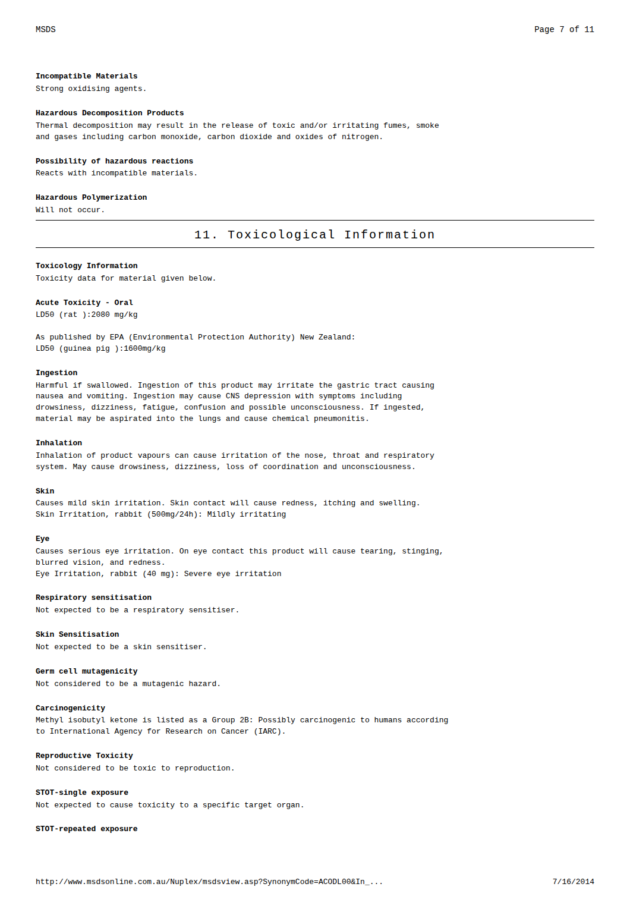MSDS Page 7 of 11
Incompatible Materials
Strong oxidising agents.
Hazardous Decomposition Products
Thermal decomposition may result in the release of toxic and/or irritating fumes, smoke and gases including carbon monoxide, carbon dioxide and oxides of nitrogen.
Possibility of hazardous reactions
Reacts with incompatible materials.
Hazardous Polymerization
Will not occur.
11. Toxicological Information
Toxicology Information
Toxicity data for material given below.
Acute Toxicity - Oral
LD50 (rat ):2080 mg/kg
As published by EPA (Environmental Protection Authority) New Zealand: LD50 (guinea pig ):1600mg/kg
Ingestion
Harmful if swallowed. Ingestion of this product may irritate the gastric tract causing nausea and vomiting. Ingestion may cause CNS depression with symptoms including drowsiness, dizziness, fatigue, confusion and possible unconsciousness. If ingested, material may be aspirated into the lungs and cause chemical pneumonitis.
Inhalation
Inhalation of product vapours can cause irritation of the nose, throat and respiratory system. May cause drowsiness, dizziness, loss of coordination and unconsciousness.
Skin
Causes mild skin irritation. Skin contact will cause redness, itching and swelling. Skin Irritation, rabbit (500mg/24h): Mildly irritating
Eye
Causes serious eye irritation. On eye contact this product will cause tearing, stinging, blurred vision, and redness. Eye Irritation, rabbit (40 mg): Severe eye irritation
Respiratory sensitisation
Not expected to be a respiratory sensitiser.
Skin Sensitisation
Not expected to be a skin sensitiser.
Germ cell mutagenicity
Not considered to be a mutagenic hazard.
Carcinogenicity
Methyl isobutyl ketone is listed as a Group 2B: Possibly carcinogenic to humans according to International Agency for Research on Cancer (IARC).
Reproductive Toxicity
Not considered to be toxic to reproduction.
STOT-single exposure
Not expected to cause toxicity to a specific target organ.
STOT-repeated exposure
http://www.msdsonline.com.au/Nuplex/msdsview.asp?SynonymCode=ACODL00&In_... 7/16/2014